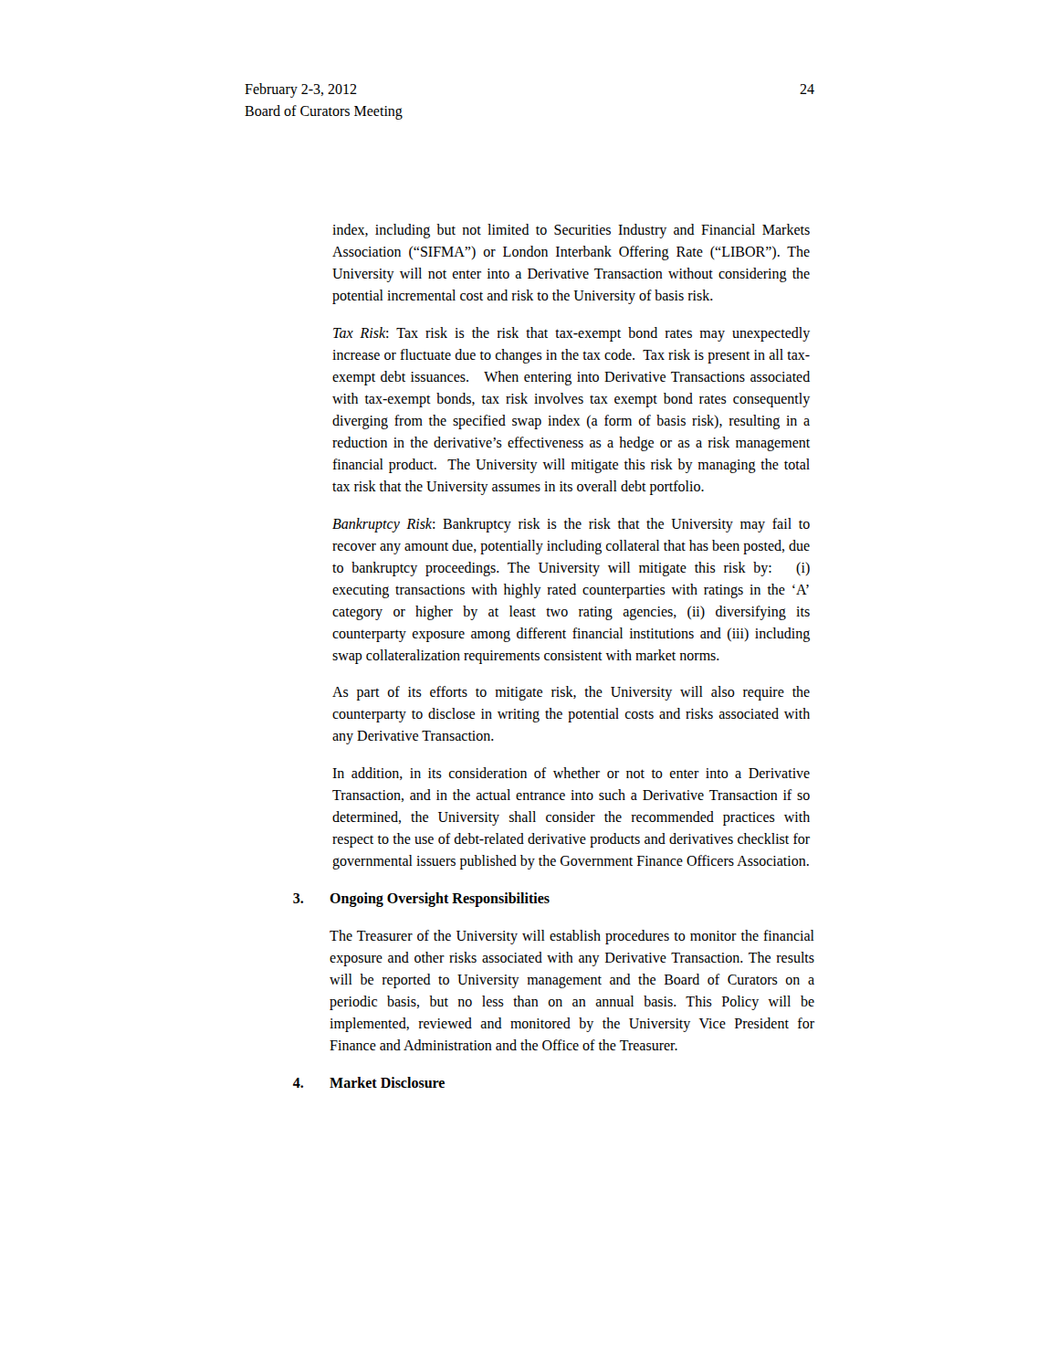February 2-3, 2012
Board of Curators Meeting
24
index, including but not limited to Securities Industry and Financial Markets Association (“SIFMA”) or London Interbank Offering Rate (“LIBOR”). The University will not enter into a Derivative Transaction without considering the potential incremental cost and risk to the University of basis risk.
Tax Risk: Tax risk is the risk that tax-exempt bond rates may unexpectedly increase or fluctuate due to changes in the tax code. Tax risk is present in all tax-exempt debt issuances. When entering into Derivative Transactions associated with tax-exempt bonds, tax risk involves tax exempt bond rates consequently diverging from the specified swap index (a form of basis risk), resulting in a reduction in the derivative’s effectiveness as a hedge or as a risk management financial product. The University will mitigate this risk by managing the total tax risk that the University assumes in its overall debt portfolio.
Bankruptcy Risk: Bankruptcy risk is the risk that the University may fail to recover any amount due, potentially including collateral that has been posted, due to bankruptcy proceedings. The University will mitigate this risk by: (i) executing transactions with highly rated counterparties with ratings in the ‘A’ category or higher by at least two rating agencies, (ii) diversifying its counterparty exposure among different financial institutions and (iii) including swap collateralization requirements consistent with market norms.
As part of its efforts to mitigate risk, the University will also require the counterparty to disclose in writing the potential costs and risks associated with any Derivative Transaction.
In addition, in its consideration of whether or not to enter into a Derivative Transaction, and in the actual entrance into such a Derivative Transaction if so determined, the University shall consider the recommended practices with respect to the use of debt-related derivative products and derivatives checklist for governmental issuers published by the Government Finance Officers Association.
3. Ongoing Oversight Responsibilities
The Treasurer of the University will establish procedures to monitor the financial exposure and other risks associated with any Derivative Transaction. The results will be reported to University management and the Board of Curators on a periodic basis, but no less than on an annual basis. This Policy will be implemented, reviewed and monitored by the University Vice President for Finance and Administration and the Office of the Treasurer.
4. Market Disclosure